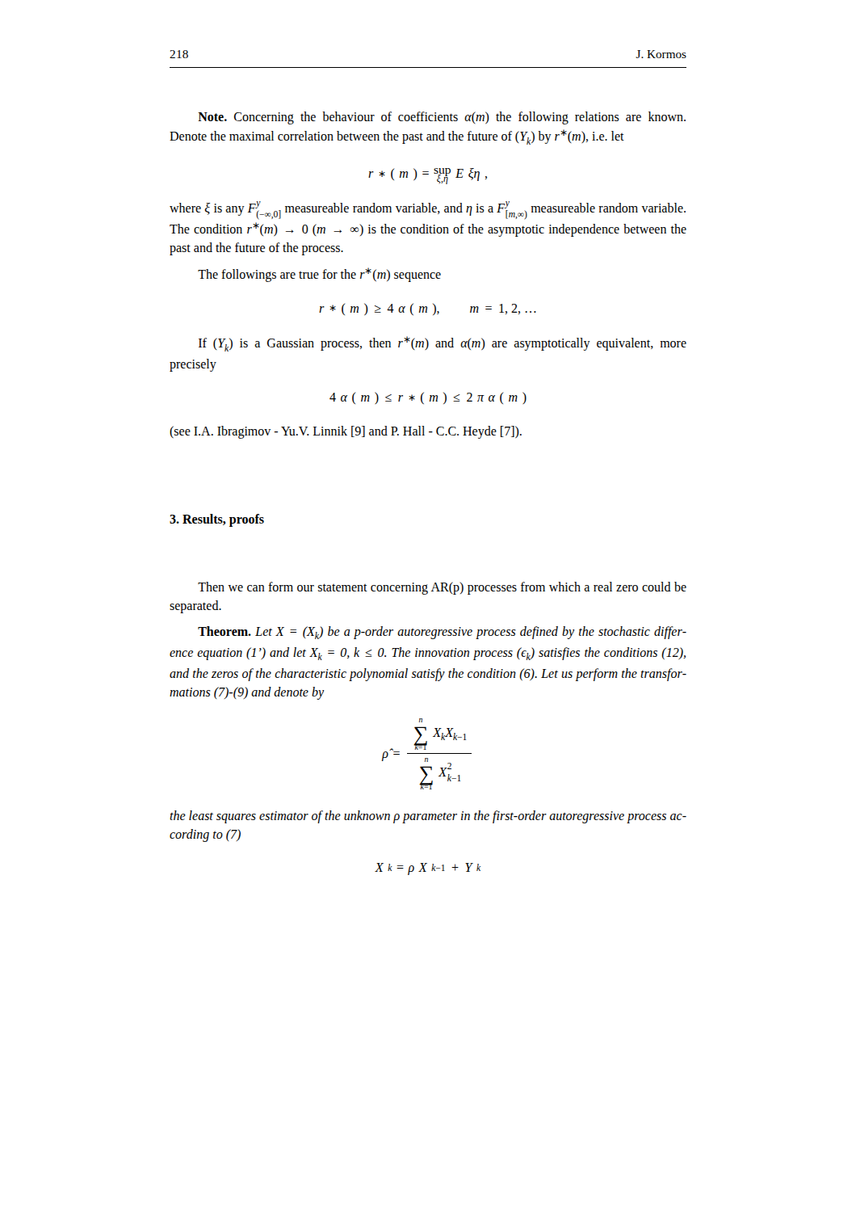218 J. Kormos
Note. Concerning the behaviour of coefficients α(m) the following relations are known. Denote the maximal correlation between the past and the future of (Yk) by r∗(m), i.e. let
r∗(m) = sup ξ,η Eξη,
where ξ is any Fy(−∞,0] measureable random variable, and η is a Fy[m,∞) measureable random variable. The condition r∗(m) → 0 (m → ∞) is the condition of the asymptotic independence between the past and the future of the process.
The followings are true for the r∗(m) sequence
r∗(m) ≥ 4α(m), m = 1, 2, …
If (Yk) is a Gaussian process, then r∗(m) and α(m) are asymptotically equivalent, more precisely
4α(m) ≤ r∗(m) ≤ 2πα(m)
(see I.A. Ibragimov - Yu.V. Linnik [9] and P. Hall - C.C. Heyde [7]).
3. Results, proofs
Then we can form our statement concerning AR(p) processes from which a real zero could be separated.
Theorem. Let X = (Xk) be a p-order autoregressive process defined by the stochastic difference equation (1’) and let Xk = 0, k ≤ 0. The innovation process (ϵk) satisfies the conditions (12), and the zeros of the characteristic polynomial satisfy the condition (6). Let us perform the transformations (7)-(9) and denote by
ρ̂ = n ∑ k=1 XkXk−1 n ∑ k=1 X 2 k−1
the least squares estimator of the unknown ρ parameter in the first-order autoregressive process according to (7)
Xk = ρXk−1 + Yk